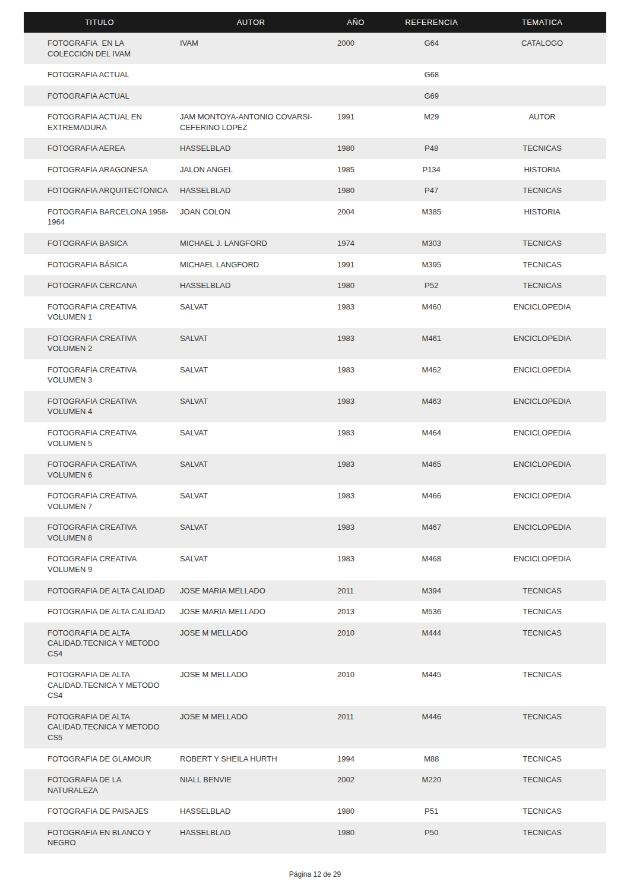| TITULO | AUTOR | AÑO | REFERENCIA | TEMATICA |
| --- | --- | --- | --- | --- |
| FOTOGRAFIA EN LA COLECCIÓN DEL IVAM | IVAM | 2000 | G64 | CATALOGO |
| FOTOGRAFIA ACTUAL | | | G68 | |
| FOTOGRAFIA ACTUAL | | | G69 | |
| FOTOGRAFIA ACTUAL EN EXTREMADURA | JAM MONTOYA-ANTONIO COVARSI-CEFERINO LOPEZ | 1991 | M29 | AUTOR |
| FOTOGRAFIA AEREA | HASSELBLAD | 1980 | P48 | TECNICAS |
| FOTOGRAFIA ARAGONESA | JALON ANGEL | 1985 | P134 | HISTORIA |
| FOTOGRAFIA ARQUITECTONICA | HASSELBLAD | 1980 | P47 | TECNICAS |
| FOTOGRAFIA BARCELONA 1958-1964 | JOAN COLON | 2004 | M385 | HISTORIA |
| FOTOGRAFIA BASICA | MICHAEL J. LANGFORD | 1974 | M303 | TECNICAS |
| FOTOGRAFIA BÁSICA | MICHAEL LANGFORD | 1991 | M395 | TECNICAS |
| FOTOGRAFIA CERCANA | HASSELBLAD | 1980 | P52 | TECNICAS |
| FOTOGRAFIA CREATIVA VOLUMEN 1 | SALVAT | 1983 | M460 | ENCICLOPEDIA |
| FOTOGRAFIA CREATIVA VOLUMEN 2 | SALVAT | 1983 | M461 | ENCICLOPEDIA |
| FOTOGRAFIA CREATIVA VOLUMEN 3 | SALVAT | 1983 | M462 | ENCICLOPEDIA |
| FOTOGRAFIA CREATIVA VOLUMEN 4 | SALVAT | 1983 | M463 | ENCICLOPEDIA |
| FOTOGRAFIA CREATIVA VOLUMEN 5 | SALVAT | 1983 | M464 | ENCICLOPEDIA |
| FOTOGRAFIA CREATIVA VOLUMEN 6 | SALVAT | 1983 | M465 | ENCICLOPEDIA |
| FOTOGRAFIA CREATIVA VOLUMEN 7 | SALVAT | 1983 | M466 | ENCICLOPEDIA |
| FOTOGRAFIA CREATIVA VOLUMEN 8 | SALVAT | 1983 | M467 | ENCICLOPEDIA |
| FOTOGRAFIA CREATIVA VOLUMEN 9 | SALVAT | 1983 | M468 | ENCICLOPEDIA |
| FOTOGRAFIA DE ALTA CALIDAD | JOSE MARIA MELLADO | 2011 | M394 | TECNICAS |
| FOTOGRAFIA DE ALTA CALIDAD | JOSE MARIA MELLADO | 2013 | M536 | TECNICAS |
| FOTOGRAFIA DE ALTA CALIDAD.TECNICA Y METODO CS4 | JOSE M MELLADO | 2010 | M444 | TECNICAS |
| FOTOGRAFIA DE ALTA CALIDAD.TECNICA Y METODO CS4 | JOSE M MELLADO | 2010 | M445 | TECNICAS |
| FOTOGRAFIA DE ALTA CALIDAD.TECNICA Y METODO CS5 | JOSE M MELLADO | 2011 | M446 | TECNICAS |
| FOTOGRAFIA DE GLAMOUR | ROBERT Y SHEILA HURTH | 1994 | M88 | TECNICAS |
| FOTOGRAFIA DE LA NATURALEZA | NIALL BENVIE | 2002 | M220 | TECNICAS |
| FOTOGRAFIA DE PAISAJES | HASSELBLAD | 1980 | P51 | TECNICAS |
| FOTOGRAFIA EN BLANCO Y NEGRO | HASSELBLAD | 1980 | P50 | TECNICAS |
Página 12 de 29